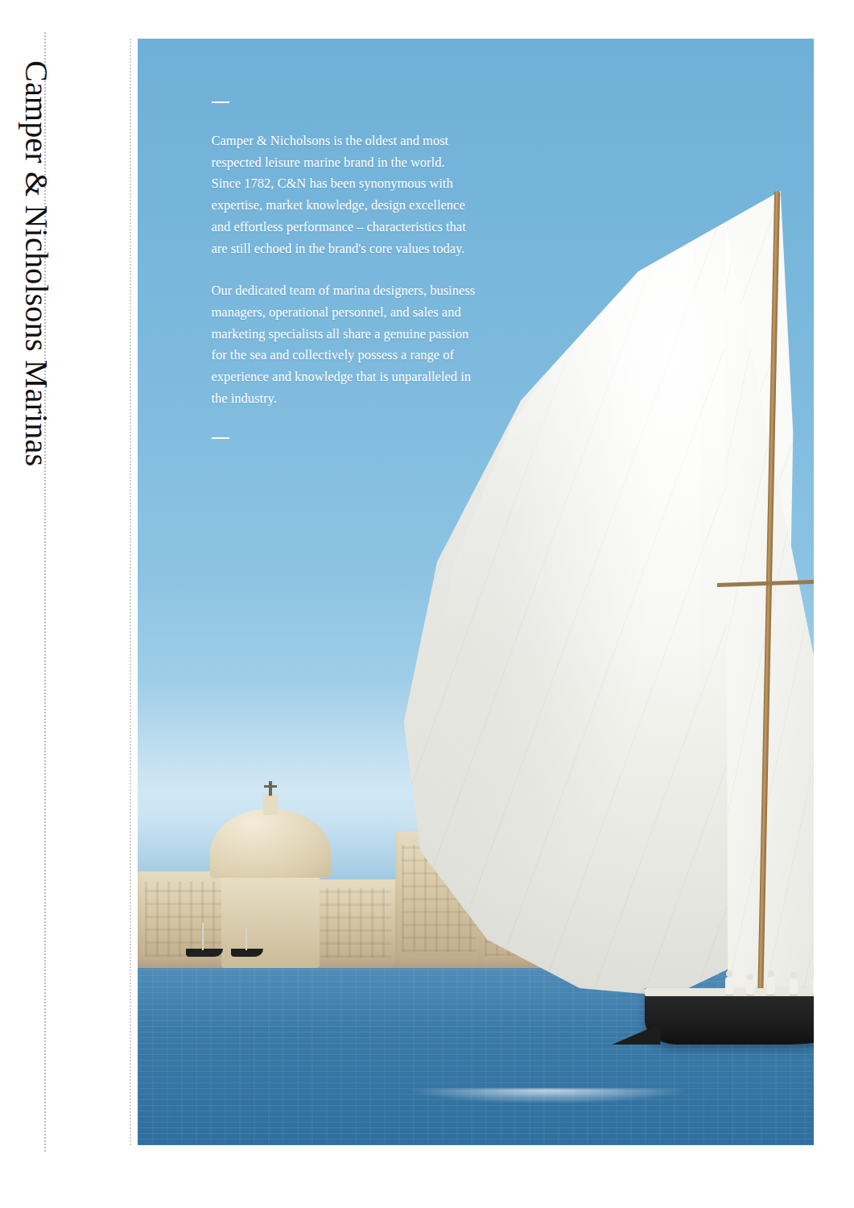Camper & Nicholsons Marinas
Camper & Nicholsons is the oldest and most respected leisure marine brand in the world. Since 1782, C&N has been synonymous with expertise, market knowledge, design excellence and effortless performance – characteristics that are still echoed in the brand's core values today.
Our dedicated team of marina designers, business managers, operational personnel, and sales and marketing specialists all share a genuine passion for the sea and collectively possess a range of experience and knowledge that is unparalleled in the industry.